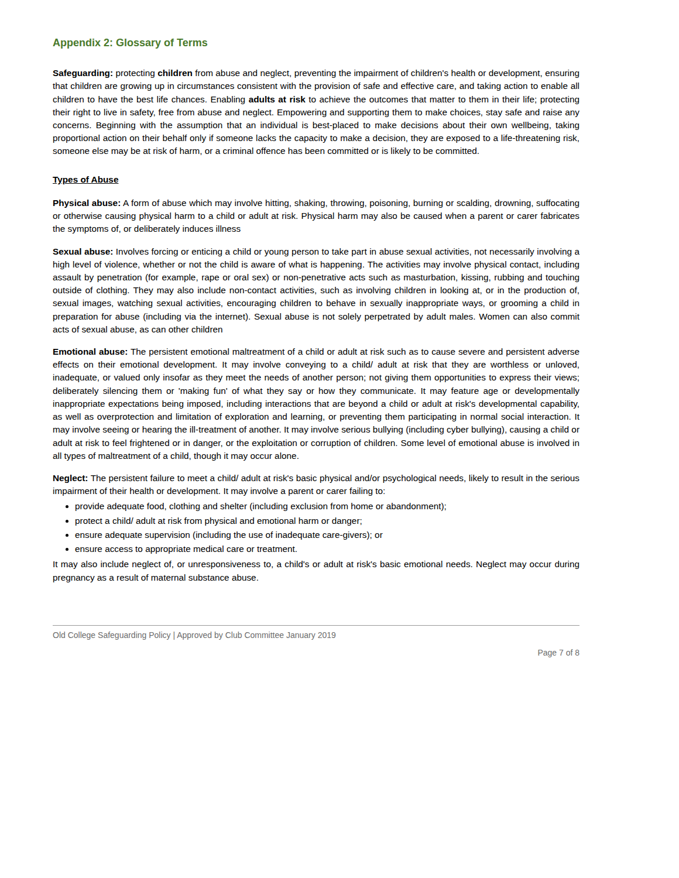Appendix 2: Glossary of Terms
Safeguarding: protecting children from abuse and neglect, preventing the impairment of children's health or development, ensuring that children are growing up in circumstances consistent with the provision of safe and effective care, and taking action to enable all children to have the best life chances. Enabling adults at risk to achieve the outcomes that matter to them in their life; protecting their right to live in safety, free from abuse and neglect. Empowering and supporting them to make choices, stay safe and raise any concerns. Beginning with the assumption that an individual is best-placed to make decisions about their own wellbeing, taking proportional action on their behalf only if someone lacks the capacity to make a decision, they are exposed to a life-threatening risk, someone else may be at risk of harm, or a criminal offence has been committed or is likely to be committed.
Types of Abuse
Physical abuse: A form of abuse which may involve hitting, shaking, throwing, poisoning, burning or scalding, drowning, suffocating or otherwise causing physical harm to a child or adult at risk. Physical harm may also be caused when a parent or carer fabricates the symptoms of, or deliberately induces illness
Sexual abuse: Involves forcing or enticing a child or young person to take part in abuse sexual activities, not necessarily involving a high level of violence, whether or not the child is aware of what is happening. The activities may involve physical contact, including assault by penetration (for example, rape or oral sex) or non-penetrative acts such as masturbation, kissing, rubbing and touching outside of clothing. They may also include non-contact activities, such as involving children in looking at, or in the production of, sexual images, watching sexual activities, encouraging children to behave in sexually inappropriate ways, or grooming a child in preparation for abuse (including via the internet). Sexual abuse is not solely perpetrated by adult males. Women can also commit acts of sexual abuse, as can other children
Emotional abuse: The persistent emotional maltreatment of a child or adult at risk such as to cause severe and persistent adverse effects on their emotional development. It may involve conveying to a child/ adult at risk that they are worthless or unloved, inadequate, or valued only insofar as they meet the needs of another person; not giving them opportunities to express their views; deliberately silencing them or 'making fun' of what they say or how they communicate. It may feature age or developmentally inappropriate expectations being imposed, including interactions that are beyond a child or adult at risk's developmental capability, as well as overprotection and limitation of exploration and learning, or preventing them participating in normal social interaction. It may involve seeing or hearing the ill-treatment of another. It may involve serious bullying (including cyber bullying), causing a child or adult at risk to feel frightened or in danger, or the exploitation or corruption of children. Some level of emotional abuse is involved in all types of maltreatment of a child, though it may occur alone.
Neglect: The persistent failure to meet a child/ adult at risk's basic physical and/or psychological needs, likely to result in the serious impairment of their health or development. It may involve a parent or carer failing to:
provide adequate food, clothing and shelter (including exclusion from home or abandonment);
protect a child/ adult at risk from physical and emotional harm or danger;
ensure adequate supervision (including the use of inadequate care-givers); or
ensure access to appropriate medical care or treatment.
It may also include neglect of, or unresponsiveness to, a child's or adult at risk's basic emotional needs. Neglect may occur during pregnancy as a result of maternal substance abuse.
Old College Safeguarding Policy | Approved by Club Committee January 2019 Page 7 of 8